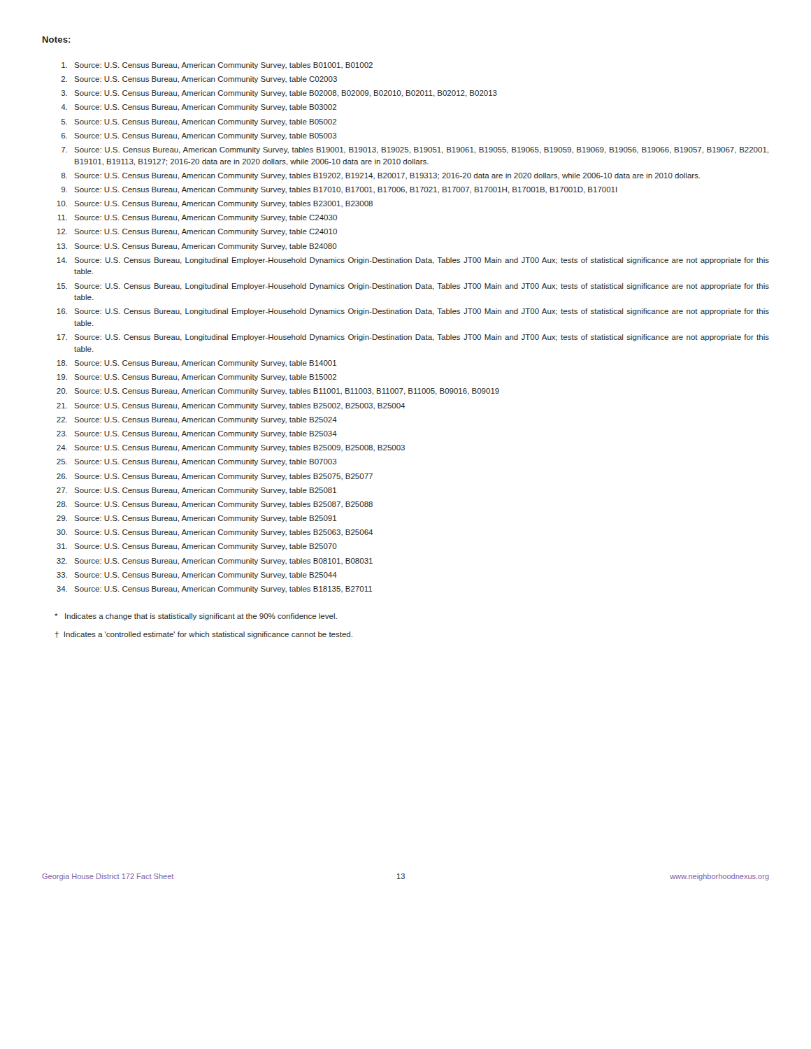Notes:
Source: U.S. Census Bureau, American Community Survey, tables B01001, B01002
Source: U.S. Census Bureau, American Community Survey, table C02003
Source: U.S. Census Bureau, American Community Survey, table B02008, B02009, B02010, B02011, B02012, B02013
Source: U.S. Census Bureau, American Community Survey, table B03002
Source: U.S. Census Bureau, American Community Survey, table B05002
Source: U.S. Census Bureau, American Community Survey, table B05003
Source: U.S. Census Bureau, American Community Survey, tables B19001, B19013, B19025, B19051, B19061, B19055, B19065, B19059, B19069, B19056, B19066, B19057, B19067, B22001, B19101, B19113, B19127; 2016-20 data are in 2020 dollars, while 2006-10 data are in 2010 dollars.
Source: U.S. Census Bureau, American Community Survey, tables B19202, B19214, B20017, B19313; 2016-20 data are in 2020 dollars, while 2006-10 data are in 2010 dollars.
Source: U.S. Census Bureau, American Community Survey, tables B17010, B17001, B17006, B17021, B17007, B17001H, B17001B, B17001D, B17001I
Source: U.S. Census Bureau, American Community Survey, tables B23001, B23008
Source: U.S. Census Bureau, American Community Survey, table C24030
Source: U.S. Census Bureau, American Community Survey, table C24010
Source: U.S. Census Bureau, American Community Survey, table B24080
Source: U.S. Census Bureau, Longitudinal Employer-Household Dynamics Origin-Destination Data, Tables JT00 Main and JT00 Aux; tests of statistical significance are not appropriate for this table.
Source: U.S. Census Bureau, Longitudinal Employer-Household Dynamics Origin-Destination Data, Tables JT00 Main and JT00 Aux; tests of statistical significance are not appropriate for this table.
Source: U.S. Census Bureau, Longitudinal Employer-Household Dynamics Origin-Destination Data, Tables JT00 Main and JT00 Aux; tests of statistical significance are not appropriate for this table.
Source: U.S. Census Bureau, Longitudinal Employer-Household Dynamics Origin-Destination Data, Tables JT00 Main and JT00 Aux; tests of statistical significance are not appropriate for this table.
Source: U.S. Census Bureau, American Community Survey, table B14001
Source: U.S. Census Bureau, American Community Survey, table B15002
Source: U.S. Census Bureau, American Community Survey, tables B11001, B11003, B11007, B11005, B09016, B09019
Source: U.S. Census Bureau, American Community Survey, tables B25002, B25003, B25004
Source: U.S. Census Bureau, American Community Survey, table B25024
Source: U.S. Census Bureau, American Community Survey, table B25034
Source: U.S. Census Bureau, American Community Survey, tables B25009, B25008, B25003
Source: U.S. Census Bureau, American Community Survey, table B07003
Source: U.S. Census Bureau, American Community Survey, tables B25075, B25077
Source: U.S. Census Bureau, American Community Survey, table B25081
Source: U.S. Census Bureau, American Community Survey, tables B25087, B25088
Source: U.S. Census Bureau, American Community Survey, table B25091
Source: U.S. Census Bureau, American Community Survey, tables B25063, B25064
Source: U.S. Census Bureau, American Community Survey, table B25070
Source: U.S. Census Bureau, American Community Survey, tables B08101, B08031
Source: U.S. Census Bureau, American Community Survey, table B25044
Source: U.S. Census Bureau, American Community Survey, tables B18135, B27011
* Indicates a change that is statistically significant at the 90% confidence level.
† Indicates a 'controlled estimate' for which statistical significance cannot be tested.
Georgia House District 172 Fact Sheet
13
www.neighborhoodnexus.org